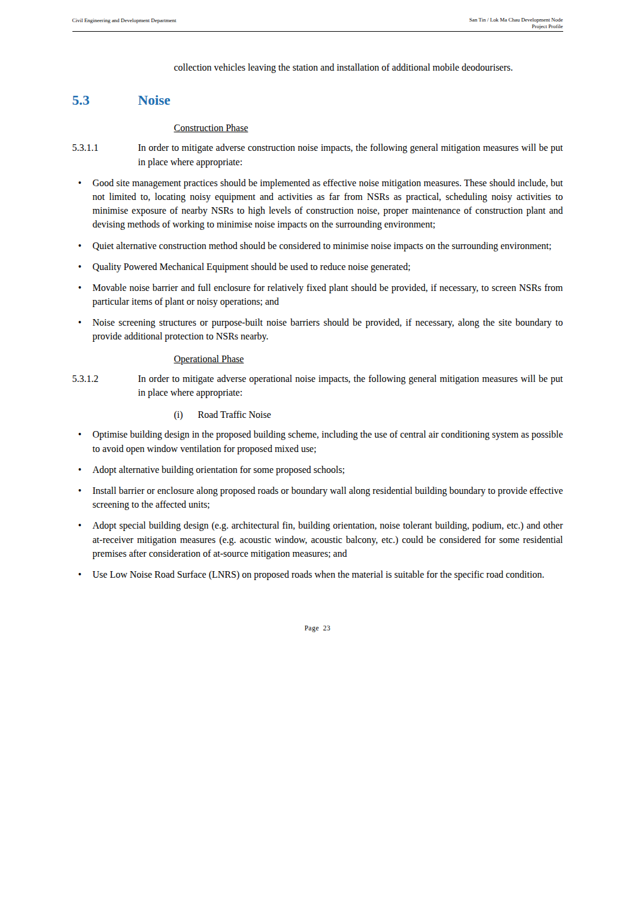Civil Engineering and Development Department
San Tin / Lok Ma Chau Development Node
Project Profile
collection vehicles leaving the station and installation of additional mobile deodourisers.
5.3 Noise
Construction Phase
5.3.1.1
In order to mitigate adverse construction noise impacts, the following general mitigation measures will be put in place where appropriate:
Good site management practices should be implemented as effective noise mitigation measures. These should include, but not limited to, locating noisy equipment and activities as far from NSRs as practical, scheduling noisy activities to minimise exposure of nearby NSRs to high levels of construction noise, proper maintenance of construction plant and devising methods of working to minimise noise impacts on the surrounding environment;
Quiet alternative construction method should be considered to minimise noise impacts on the surrounding environment;
Quality Powered Mechanical Equipment should be used to reduce noise generated;
Movable noise barrier and full enclosure for relatively fixed plant should be provided, if necessary, to screen NSRs from particular items of plant or noisy operations; and
Noise screening structures or purpose-built noise barriers should be provided, if necessary, along the site boundary to provide additional protection to NSRs nearby.
Operational Phase
5.3.1.2
In order to mitigate adverse operational noise impacts, the following general mitigation measures will be put in place where appropriate:
(i)
Road Traffic Noise
Optimise building design in the proposed building scheme, including the use of central air conditioning system as possible to avoid open window ventilation for proposed mixed use;
Adopt alternative building orientation for some proposed schools;
Install barrier or enclosure along proposed roads or boundary wall along residential building boundary to provide effective screening to the affected units;
Adopt special building design (e.g. architectural fin, building orientation, noise tolerant building, podium, etc.) and other at-receiver mitigation measures (e.g. acoustic window, acoustic balcony, etc.) could be considered for some residential premises after consideration of at-source mitigation measures; and
Use Low Noise Road Surface (LNRS) on proposed roads when the material is suitable for the specific road condition.
Page 23